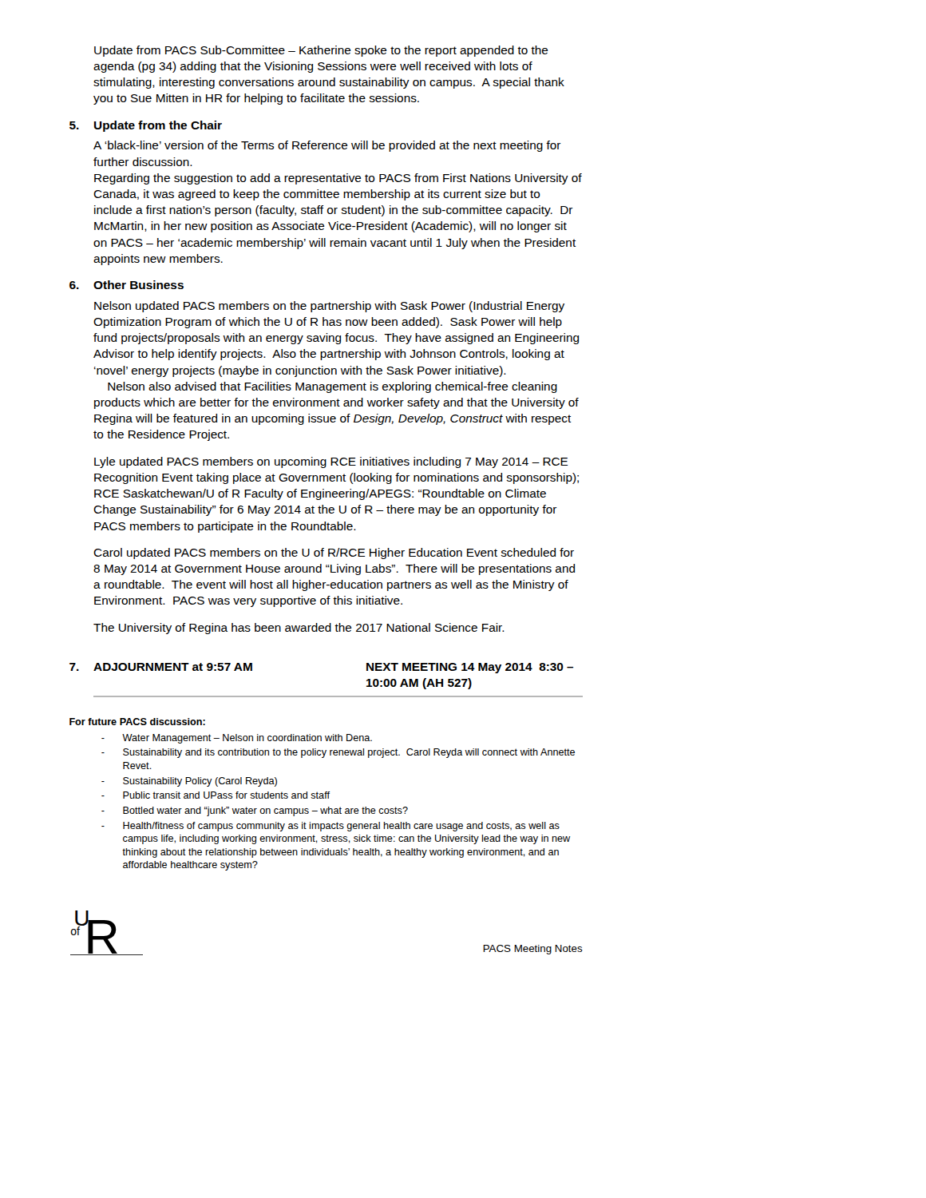Update from PACS Sub-Committee – Katherine spoke to the report appended to the agenda (pg 34) adding that the Visioning Sessions were well received with lots of stimulating, interesting conversations around sustainability on campus. A special thank you to Sue Mitten in HR for helping to facilitate the sessions.
5. Update from the Chair
A ‘black-line’ version of the Terms of Reference will be provided at the next meeting for further discussion.
Regarding the suggestion to add a representative to PACS from First Nations University of Canada, it was agreed to keep the committee membership at its current size but to include a first nation’s person (faculty, staff or student) in the sub-committee capacity. Dr McMartin, in her new position as Associate Vice-President (Academic), will no longer sit on PACS – her ‘academic membership’ will remain vacant until 1 July when the President appoints new members.
6. Other Business
Nelson updated PACS members on the partnership with Sask Power (Industrial Energy Optimization Program of which the U of R has now been added). Sask Power will help fund projects/proposals with an energy saving focus. They have assigned an Engineering Advisor to help identify projects. Also the partnership with Johnson Controls, looking at ‘novel’ energy projects (maybe in conjunction with the Sask Power initiative).
Nelson also advised that Facilities Management is exploring chemical-free cleaning products which are better for the environment and worker safety and that the University of Regina will be featured in an upcoming issue of Design, Develop, Construct with respect to the Residence Project.
Lyle updated PACS members on upcoming RCE initiatives including 7 May 2014 – RCE Recognition Event taking place at Government (looking for nominations and sponsorship); RCE Saskatchewan/U of R Faculty of Engineering/APEGS: “Roundtable on Climate Change Sustainability” for 6 May 2014 at the U of R – there may be an opportunity for PACS members to participate in the Roundtable.
Carol updated PACS members on the U of R/RCE Higher Education Event scheduled for 8 May 2014 at Government House around “Living Labs”. There will be presentations and a roundtable. The event will host all higher-education partners as well as the Ministry of Environment. PACS was very supportive of this initiative.
The University of Regina has been awarded the 2017 National Science Fair.
7. ADJOURNMENT at 9:57 AM NEXT MEETING 14 May 2014 8:30 – 10:00 AM (AH 527)
For future PACS discussion:
Water Management – Nelson in coordination with Dena.
Sustainability and its contribution to the policy renewal project. Carol Reyda will connect with Annette Revet.
Sustainability Policy (Carol Reyda)
Public transit and UPass for students and staff
Bottled water and “junk” water on campus – what are the costs?
Health/fitness of campus community as it impacts general health care usage and costs, as well as campus life, including working environment, stress, sick time: can the University lead the way in new thinking about the relationship between individuals’ health, a healthy working environment, and an affordable healthcare system?
U of R
PACS Meeting Notes